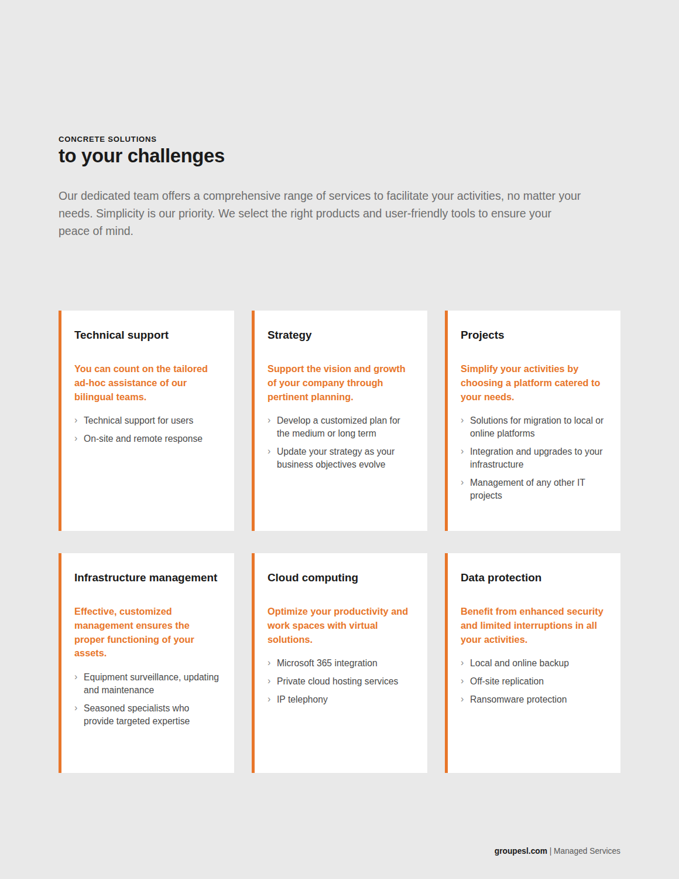Concrete solutions
to your challenges
Our dedicated team offers a comprehensive range of services to facilitate your activities, no matter your needs. Simplicity is our priority. We select the right products and user-friendly tools to ensure your peace of mind.
Technical support
You can count on the tailored ad-hoc assistance of our bilingual teams.
Technical support for users
On-site and remote response
Strategy
Support the vision and growth of your company through pertinent planning.
Develop a customized plan for the medium or long term
Update your strategy as your business objectives evolve
Projects
Simplify your activities by choosing a platform catered to your needs.
Solutions for migration to local or online platforms
Integration and upgrades to your infrastructure
Management of any other IT projects
Infrastructure management
Effective, customized management ensures the proper functioning of your assets.
Equipment surveillance, updating and maintenance
Seasoned specialists who provide targeted expertise
Cloud computing
Optimize your productivity and work spaces with virtual solutions.
Microsoft 365 integration
Private cloud hosting services
IP telephony
Data protection
Benefit from enhanced security and limited interruptions in all your activities.
Local and online backup
Off-site replication
Ransomware protection
groupesl.com | Managed Services